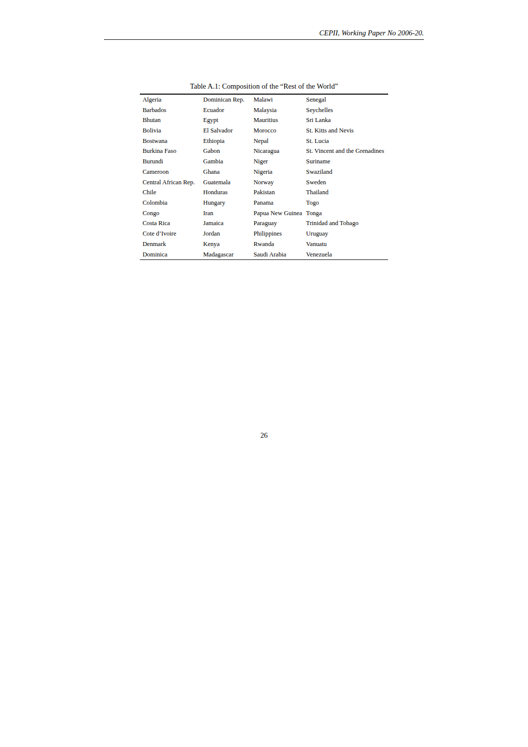CEPII, Working Paper No 2006-20.
Table A.1: Composition of the “Rest of the World”
| Algeria | Dominican Rep. | Malawi | Senegal |
| Barbados | Ecuador | Malaysia | Seychelles |
| Bhutan | Egypt | Mauritius | Sri Lanka |
| Bolivia | El Salvador | Morocco | St. Kitts and Nevis |
| Bostwana | Ethiopia | Nepal | St. Lucia |
| Burkina Faso | Gabon | Nicaragua | St. Vincent and the Grenadines |
| Burundi | Gambia | Niger | Suriname |
| Cameroon | Ghana | Nigeria | Swaziland |
| Central African Rep. | Guatemala | Norway | Sweden |
| Chile | Honduras | Pakistan | Thailand |
| Colombia | Hungary | Panama | Togo |
| Congo | Iran | Papua New Guinea | Tonga |
| Costa Rica | Jamaica | Paraguay | Trinidad and Tobago |
| Cote d’Ivoire | Jordan | Philippines | Uruguay |
| Denmark | Kenya | Rwanda | Vanuatu |
| Dominica | Madagascar | Saudi Arabia | Venezuela |
26